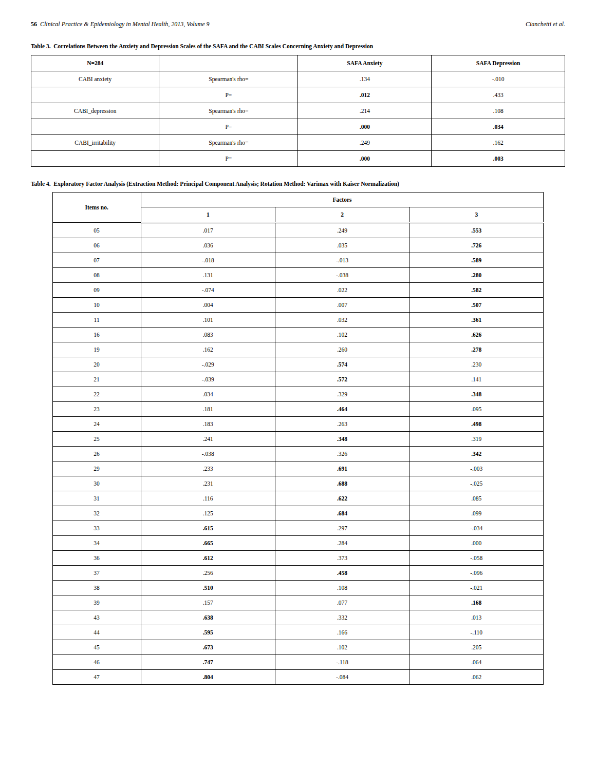56 Clinical Practice & Epidemiology in Mental Health, 2013, Volume 9
Cianchetti et al.
Table 3. Correlations Between the Anxiety and Depression Scales of the SAFA and the CABI Scales Concerning Anxiety and Depression
| N=284 | | SAFA Anxiety | SAFA Depression |
| --- | --- | --- | --- |
| CABI anxiety | Spearman's rho= | .134 | -.010 |
| | P= | .012 | .433 |
| CABI_depression | Spearman's rho= | .214 | .108 |
| | P= | .000 | .034 |
| CABI_irritability | Spearman's rho= | .249 | .162 |
| | P= | .000 | .003 |
Table 4. Exploratory Factor Analysis (Extraction Method: Principal Component Analysis; Rotation Method: Varimax with Kaiser Normalization)
| Items no. | Factors |
| --- | --- |
| 1 | 2 | 3 |
| 05 | .017 | .249 | .553 |
| 06 | .036 | .035 | .726 |
| 07 | -.018 | -.013 | .589 |
| 08 | .131 | -.038 | .280 |
| 09 | -.074 | .022 | .582 |
| 10 | .004 | .007 | .507 |
| 11 | .101 | .032 | .361 |
| 16 | .083 | .102 | .626 |
| 19 | .162 | .260 | .278 |
| 20 | -.029 | .574 | .230 |
| 21 | -.039 | .572 | .141 |
| 22 | .034 | .329 | .348 |
| 23 | .181 | .464 | .095 |
| 24 | .183 | .263 | .498 |
| 25 | .241 | .348 | .319 |
| 26 | -.038 | .326 | .342 |
| 29 | .233 | .691 | -.003 |
| 30 | .231 | .688 | -.025 |
| 31 | .116 | .622 | .085 |
| 32 | .125 | .684 | .099 |
| 33 | .615 | .297 | -.034 |
| 34 | .665 | .284 | .000 |
| 36 | .612 | .373 | -.058 |
| 37 | .256 | .458 | -.096 |
| 38 | .510 | .108 | -.021 |
| 39 | .157 | .077 | .168 |
| 43 | .638 | .332 | .013 |
| 44 | .595 | .166 | -.110 |
| 45 | .673 | .102 | .205 |
| 46 | .747 | -.118 | .064 |
| 47 | .804 | -.084 | .062 |